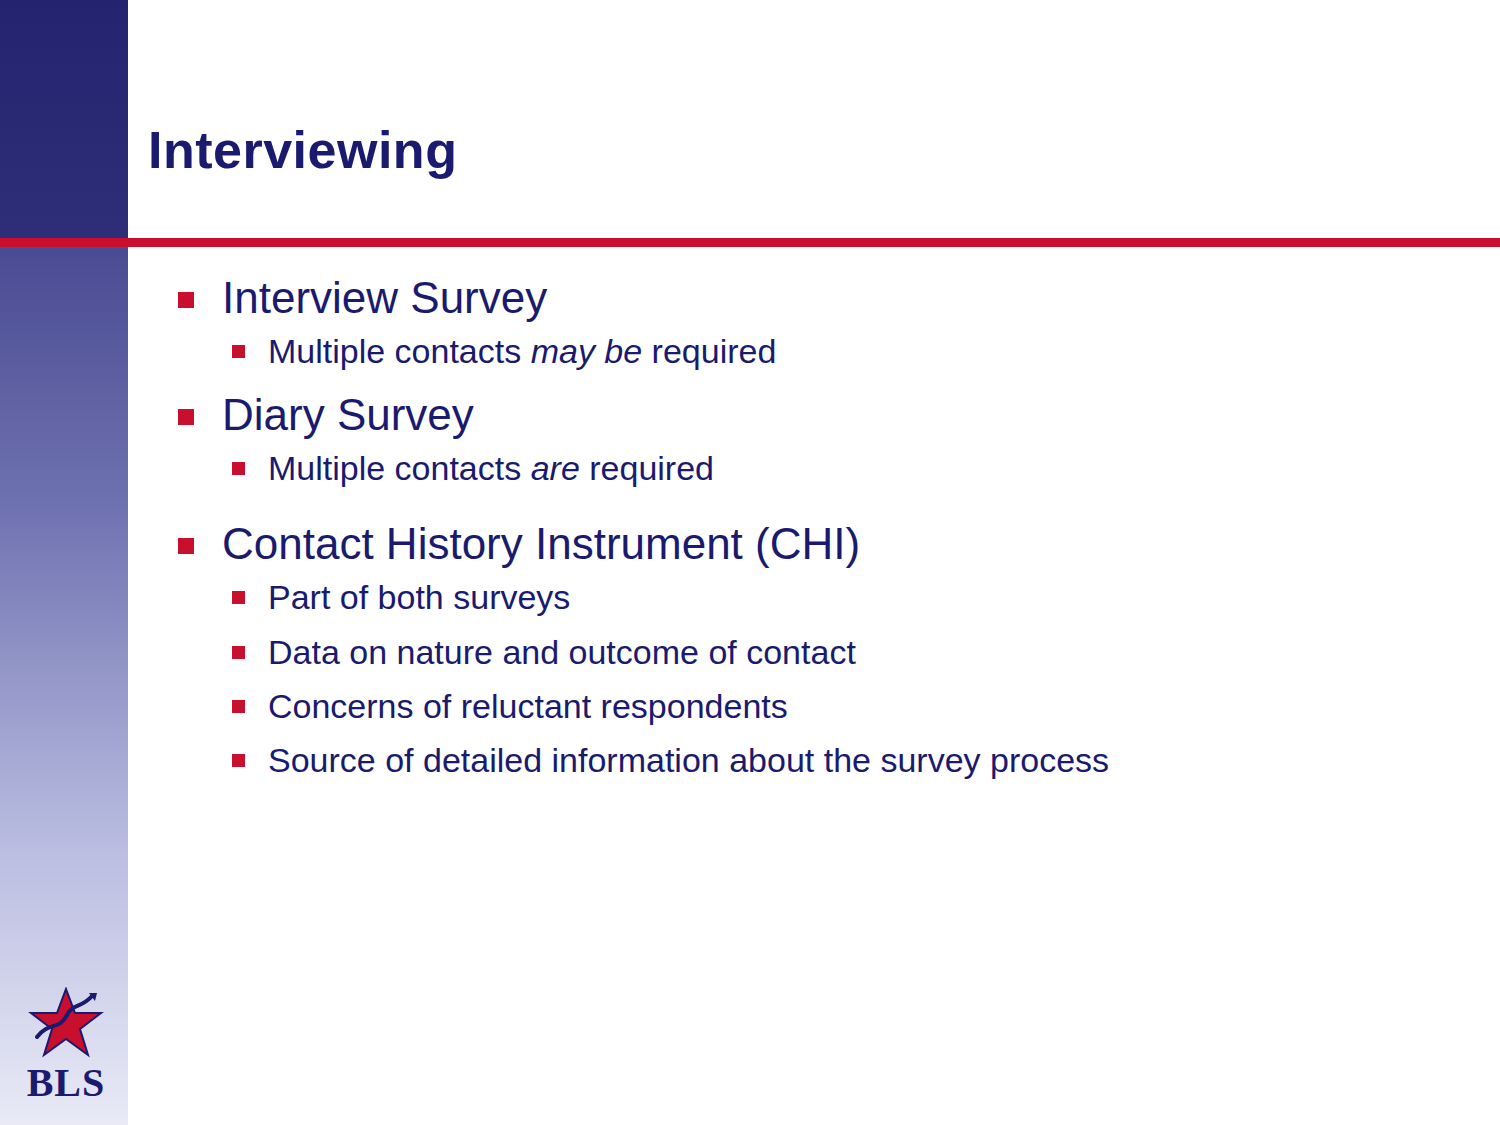Interviewing
Interview Survey
Multiple contacts may be required
Diary Survey
Multiple contacts are required
Contact History Instrument (CHI)
Part of both surveys
Data on nature and outcome of contact
Concerns of reluctant respondents
Source of detailed information about the survey process
BLS